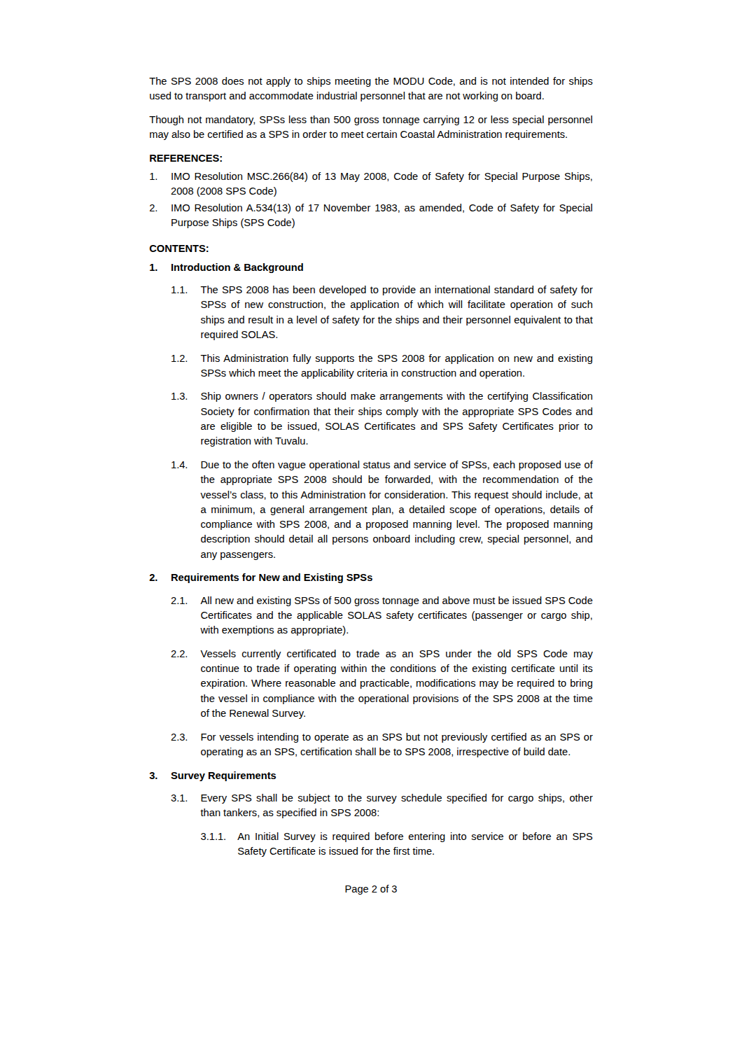The SPS 2008 does not apply to ships meeting the MODU Code, and is not intended for ships used to transport and accommodate industrial personnel that are not working on board.
Though not mandatory, SPSs less than 500 gross tonnage carrying 12 or less special personnel may also be certified as a SPS in order to meet certain Coastal Administration requirements.
REFERENCES:
1. IMO Resolution MSC.266(84) of 13 May 2008, Code of Safety for Special Purpose Ships, 2008 (2008 SPS Code)
2. IMO Resolution A.534(13) of 17 November 1983, as amended, Code of Safety for Special Purpose Ships (SPS Code)
CONTENTS:
1. Introduction & Background
1.1. The SPS 2008 has been developed to provide an international standard of safety for SPSs of new construction, the application of which will facilitate operation of such ships and result in a level of safety for the ships and their personnel equivalent to that required SOLAS.
1.2. This Administration fully supports the SPS 2008 for application on new and existing SPSs which meet the applicability criteria in construction and operation.
1.3. Ship owners / operators should make arrangements with the certifying Classification Society for confirmation that their ships comply with the appropriate SPS Codes and are eligible to be issued, SOLAS Certificates and SPS Safety Certificates prior to registration with Tuvalu.
1.4. Due to the often vague operational status and service of SPSs, each proposed use of the appropriate SPS 2008 should be forwarded, with the recommendation of the vessel’s class, to this Administration for consideration. This request should include, at a minimum, a general arrangement plan, a detailed scope of operations, details of compliance with SPS 2008, and a proposed manning level. The proposed manning description should detail all persons onboard including crew, special personnel, and any passengers.
2. Requirements for New and Existing SPSs
2.1. All new and existing SPSs of 500 gross tonnage and above must be issued SPS Code Certificates and the applicable SOLAS safety certificates (passenger or cargo ship, with exemptions as appropriate).
2.2. Vessels currently certificated to trade as an SPS under the old SPS Code may continue to trade if operating within the conditions of the existing certificate until its expiration. Where reasonable and practicable, modifications may be required to bring the vessel in compliance with the operational provisions of the SPS 2008 at the time of the Renewal Survey.
2.3. For vessels intending to operate as an SPS but not previously certified as an SPS or operating as an SPS, certification shall be to SPS 2008, irrespective of build date.
3. Survey Requirements
3.1. Every SPS shall be subject to the survey schedule specified for cargo ships, other than tankers, as specified in SPS 2008:
3.1.1. An Initial Survey is required before entering into service or before an SPS Safety Certificate is issued for the first time.
Page 2 of 3